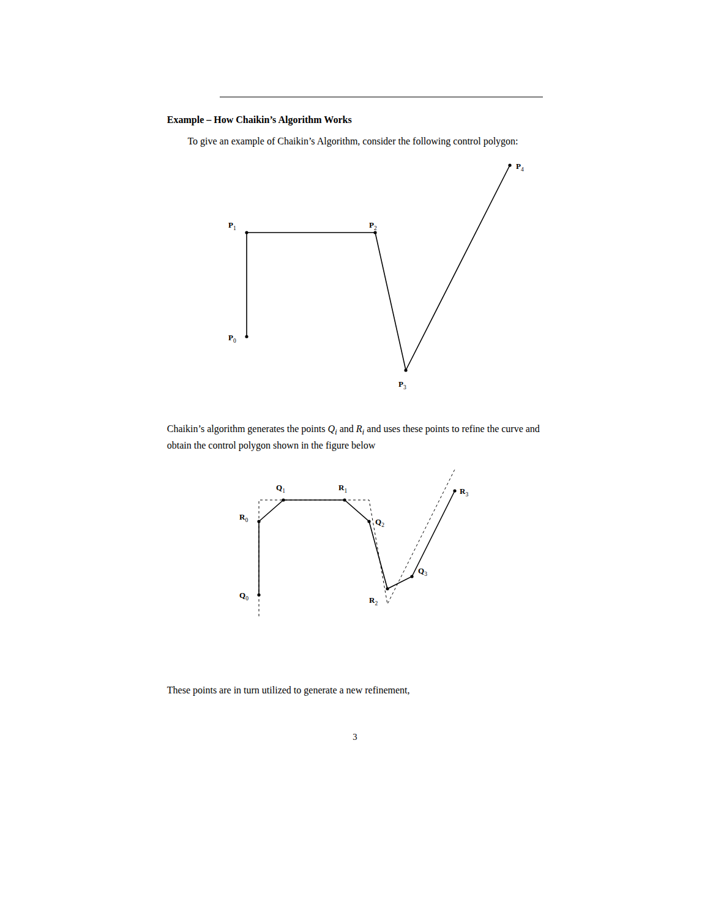Example – How Chaikin’s Algorithm Works
To give an example of Chaikin’s Algorithm, consider the following control polygon:
P0 P1 P2 P3 P4
Chaikin’s algorithm generates the points Qi and Ri and uses these points to refine the curve and obtain the control polygon shown in the figure below
Q0 R0 Q1 R1 Q2 R2 Q3 R3
These points are in turn utilized to generate a new refinement,
3